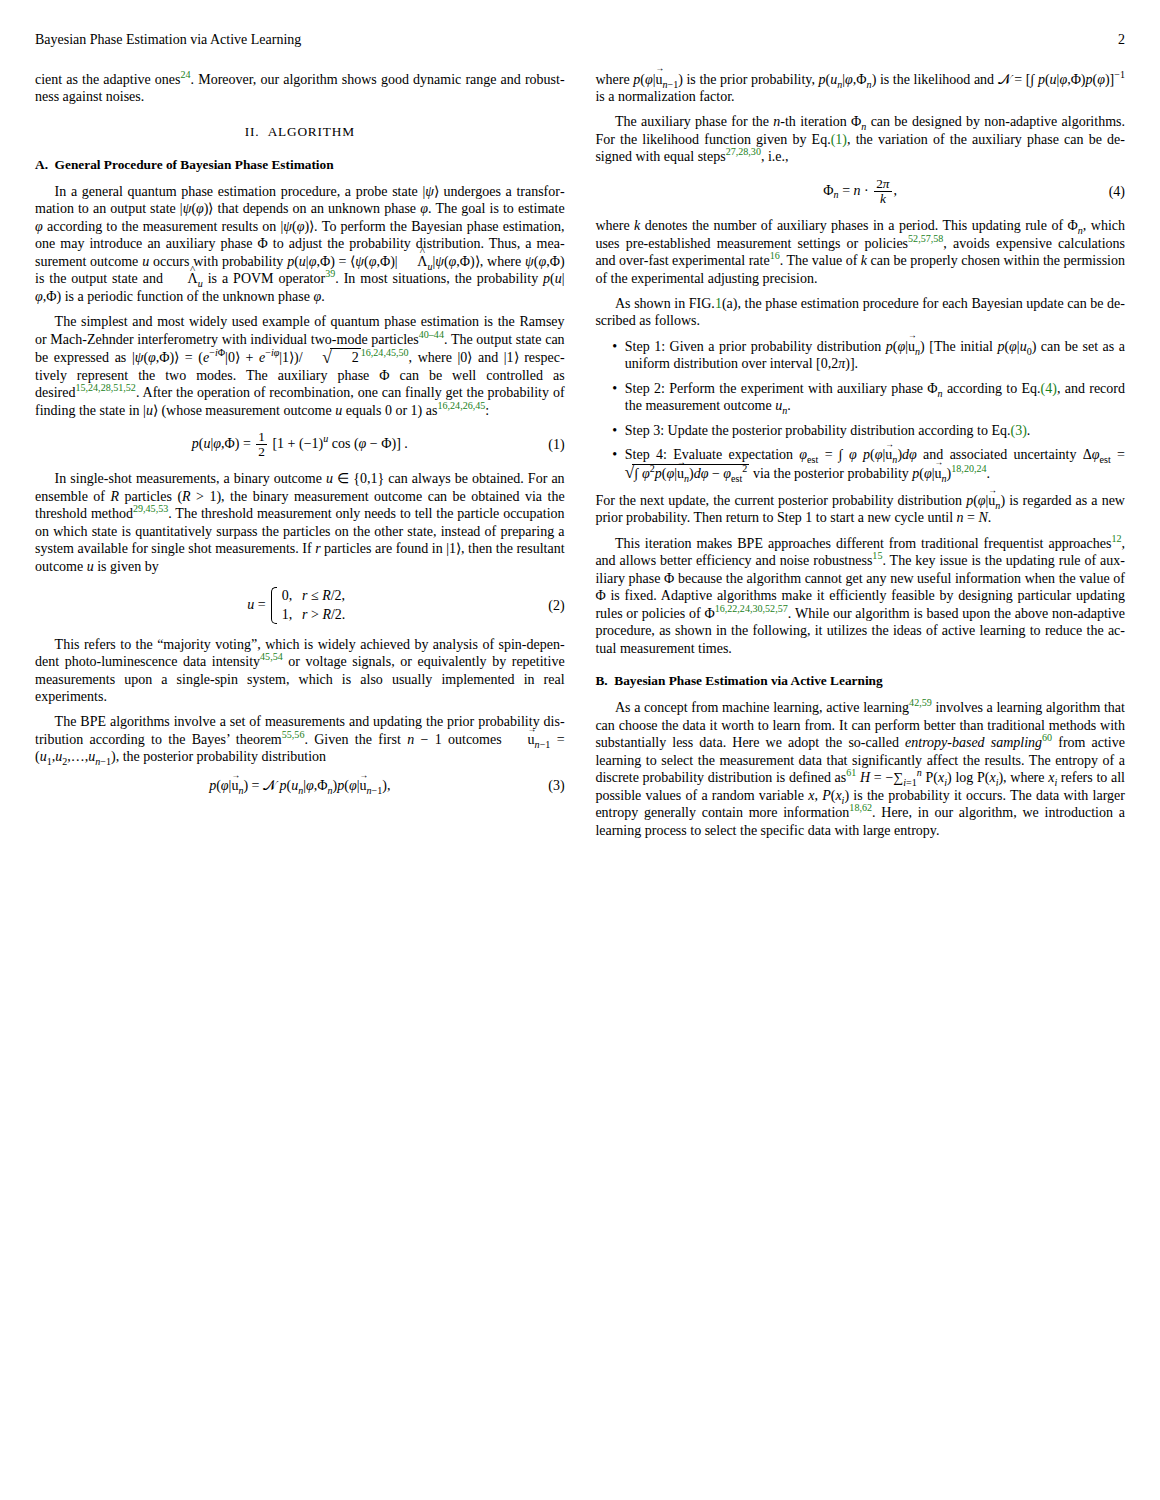Bayesian Phase Estimation via Active Learning 2
cient as the adaptive ones24. Moreover, our algorithm shows good dynamic range and robustness against noises.
II. Algorithm
A. General Procedure of Bayesian Phase Estimation
In a general quantum phase estimation procedure, a probe state |ψ⟩ undergoes a transformation to an output state |ψ(φ)⟩ that depends on an unknown phase φ. The goal is to estimate φ according to the measurement results on |ψ(φ)⟩. To perform the Bayesian phase estimation, one may introduce an auxiliary phase Φ to adjust the probability distribution. Thus, a measurement outcome u occurs with probability p(u|φ,Φ) = ⟨ψ(φ,Φ)|Λu|ψ(φ,Φ)⟩, where ψ(φ,Φ) is the output state and Λu is a POVM operator39. In most situations, the probability p(u|φ,Φ) is a periodic function of the unknown phase φ.
The simplest and most widely used example of quantum phase estimation is the Ramsey or Mach-Zehnder interferometry with individual two-mode particles40–44. The output state can be expressed as |ψ(φ,Φ)⟩ = (e−i Φ|0⟩ + e−iφ|1⟩)/216,24,45,50, where |0⟩ and |1⟩ respectively represent the two modes. The auxiliary phase Φ can be well controlled as desired15,24,28,51,52. After the operation of recombination, one can finally get the probability of finding the state in |u⟩ (whose measurement outcome u equals 0 or 1) as16,24,26,45:
p(u|φ,Φ) = 12 [1 + (−1)u cos (φ − Φ)] . (1)
In single-shot measurements, a binary outcome u ∈ {0,1} can always be obtained. For an ensemble of R particles (R > 1), the binary measurement outcome can be obtained via the threshold method29,45,53. The threshold measurement only needs to tell the particle occupation on which state is quantitatively surpass the particles on the other state, instead of preparing a system available for single shot measurements. If r particles are found in |1⟩, then the resultant outcome u is given by
u =
| 0, | r ≤ R /2, |
| 1, | r > R /2. |
(2)
This refers to the “majority voting”, which is widely achieved by analysis of spin-dependent photo-luminescence data intensity45,54 or voltage signals, or equivalently by repetitive measurements upon a single-spin system, which is also usually implemented in real experiments.
The BPE algorithms involve a set of measurements and updating the prior probability distribution according to the Bayes’ theorem55,56. Given the first n − 1 outcomes un−1 = (u1,u2,…,un−1), the posterior probability distribution
p(φ|un) = 𝒩 p(un|φ,Φn)p(φ|un−1), (3)
where p(φ|un−1) is the prior probability, p(un|φ,Φn) is the likelihood and 𝒩 = [∫ p(u|φ,Φ)p(φ)]−1 is a normalization factor.
The auxiliary phase for the n-th iteration Φn can be designed by non-adaptive algorithms. For the likelihood function given by Eq.(1), the variation of the auxiliary phase can be designed with equal steps27,28,30, i.e.,
Φn = n · 2π k, (4)
where k denotes the number of auxiliary phases in a period. This updating rule of Φn, which uses pre-established measurement settings or policies52,57,58, avoids expensive calculations and over-fast experimental rate16. The value of k can be properly chosen within the permission of the experimental adjusting precision.
As shown in FIG.1(a), the phase estimation procedure for each Bayesian update can be described as follows.
Step 1: Given a prior probability distribution p(φ|un) [The initial p(φ|u0) can be set as a uniform distribution over interval [0,2π)].
Step 2: Perform the experiment with auxiliary phase Φn according to Eq.(4), and record the measurement outcome un.
Step 3: Update the posterior probability distribution according to Eq.(3).
Step 4: Evaluate expectation φest = ∫ φ p(φ|un)dφ and associated uncertainty Δφest = ∫ φ2p(φ|un)dφ − φest2 via the posterior probability p(φ|un)18,20,24.
For the next update, the current posterior probability distribution p(φ|un) is regarded as a new prior probability. Then return to Step 1 to start a new cycle until n = N.
This iteration makes BPE approaches different from traditional frequentist approaches12, and allows better efficiency and noise robustness15. The key issue is the updating rule of auxiliary phase Φ because the algorithm cannot get any new useful information when the value of Φ is fixed. Adaptive algorithms make it efficiently feasible by designing particular updating rules or policies of Φ16,22,24,30,52,57. While our algorithm is based upon the above non-adaptive procedure, as shown in the following, it utilizes the ideas of active learning to reduce the actual measurement times.
B. Bayesian Phase Estimation via Active Learning
As a concept from machine learning, active learning42,59 involves a learning algorithm that can choose the data it worth to learn from. It can perform better than traditional methods with substantially less data. Here we adopt the so-called entropy-based sampling60 from active learning to select the measurement data that significantly affect the results. The entropy of a discrete probability distribution is defined as61 H = −∑i=1n P(xi) log P(xi), where xi refers to all possible values of a random variable x, P(xi) is the probability it occurs. The data with larger entropy generally contain more information18,62. Here, in our algorithm, we introduction a learning process to select the specific data with large entropy.